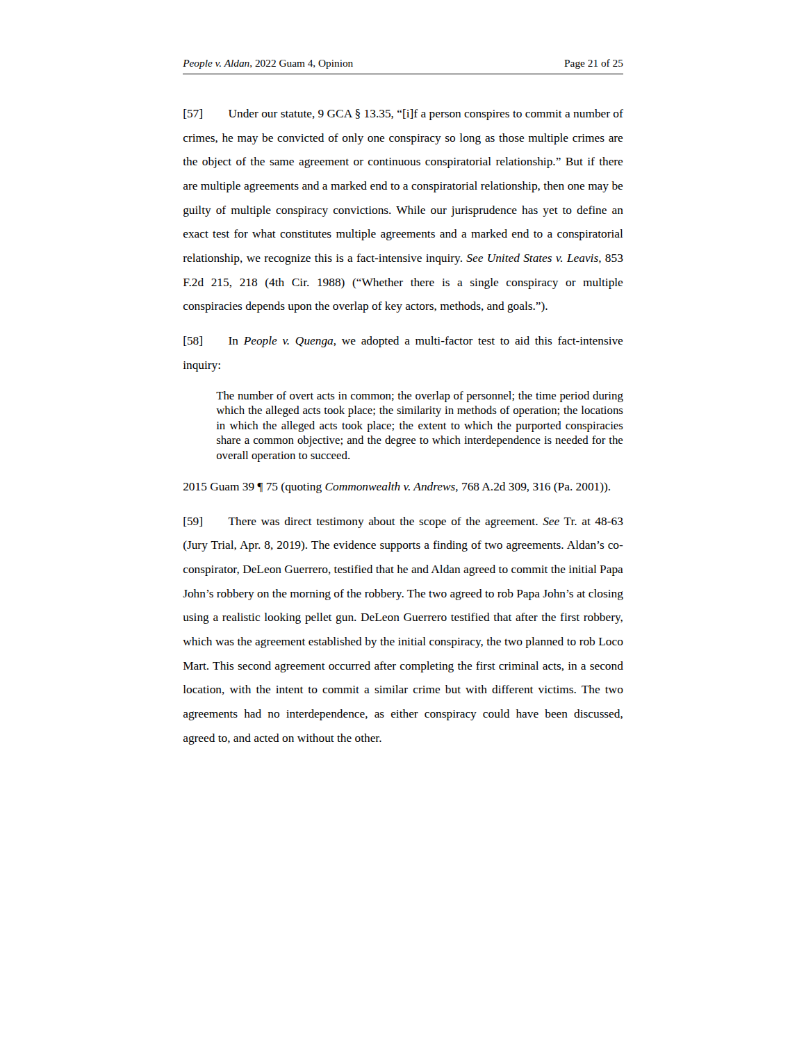People v. Aldan, 2022 Guam 4, Opinion
Page 21 of 25
[57] Under our statute, 9 GCA § 13.35, “[i]f a person conspires to commit a number of crimes, he may be convicted of only one conspiracy so long as those multiple crimes are the object of the same agreement or continuous conspiratorial relationship.” But if there are multiple agreements and a marked end to a conspiratorial relationship, then one may be guilty of multiple conspiracy convictions. While our jurisprudence has yet to define an exact test for what constitutes multiple agreements and a marked end to a conspiratorial relationship, we recognize this is a fact-intensive inquiry. See United States v. Leavis, 853 F.2d 215, 218 (4th Cir. 1988) (“Whether there is a single conspiracy or multiple conspiracies depends upon the overlap of key actors, methods, and goals.”).
[58] In People v. Quenga, we adopted a multi-factor test to aid this fact-intensive inquiry:
The number of overt acts in common; the overlap of personnel; the time period during which the alleged acts took place; the similarity in methods of operation; the locations in which the alleged acts took place; the extent to which the purported conspiracies share a common objective; and the degree to which interdependence is needed for the overall operation to succeed.
2015 Guam 39 ¶ 75 (quoting Commonwealth v. Andrews, 768 A.2d 309, 316 (Pa. 2001)).
[59] There was direct testimony about the scope of the agreement. See Tr. at 48-63 (Jury Trial, Apr. 8, 2019). The evidence supports a finding of two agreements. Aldan’s co-conspirator, DeLeon Guerrero, testified that he and Aldan agreed to commit the initial Papa John’s robbery on the morning of the robbery. The two agreed to rob Papa John’s at closing using a realistic looking pellet gun. DeLeon Guerrero testified that after the first robbery, which was the agreement established by the initial conspiracy, the two planned to rob Loco Mart. This second agreement occurred after completing the first criminal acts, in a second location, with the intent to commit a similar crime but with different victims. The two agreements had no interdependence, as either conspiracy could have been discussed, agreed to, and acted on without the other.